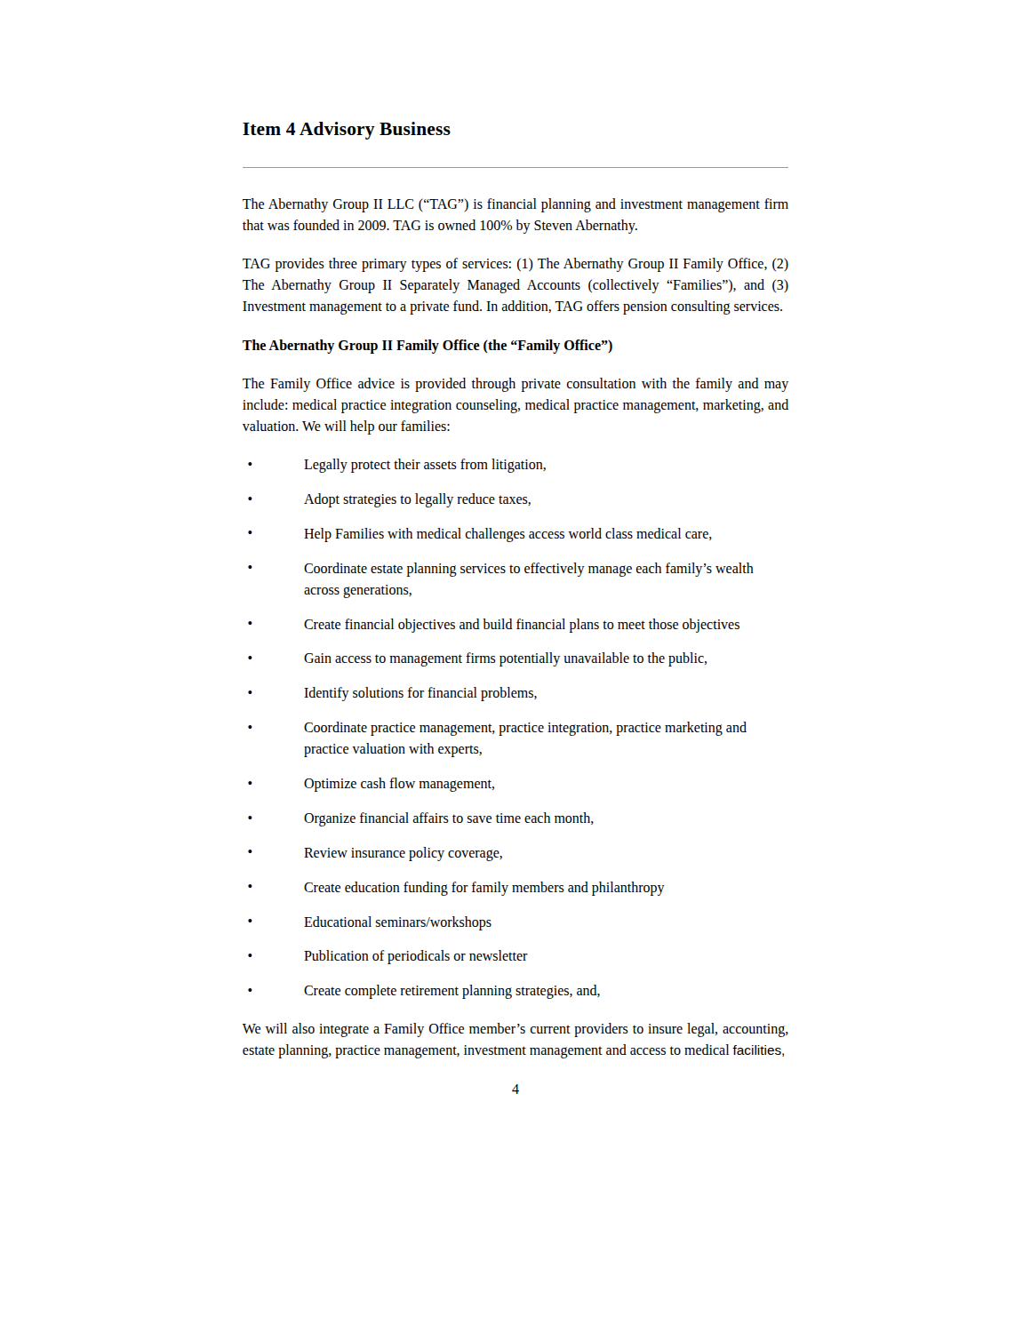Item 4 Advisory Business
The Abernathy Group II LLC (“TAG”) is financial planning and investment management firm that was founded in 2009. TAG is owned 100% by Steven Abernathy.
TAG provides three primary types of services: (1) The Abernathy Group II Family Office, (2) The Abernathy Group II Separately Managed Accounts (collectively “Families”), and (3) Investment management to a private fund. In addition, TAG offers pension consulting services.
The Abernathy Group II Family Office (the “Family Office”)
The Family Office advice is provided through private consultation with the family and may include: medical practice integration counseling, medical practice management, marketing, and valuation. We will help our families:
Legally protect their assets from litigation,
Adopt strategies to legally reduce taxes,
Help Families with medical challenges access world class medical care,
Coordinate estate planning services to effectively manage each family’s wealth across generations,
Create financial objectives and build financial plans to meet those objectives
Gain access to management firms potentially unavailable to the public,
Identify solutions for financial problems,
Coordinate practice management, practice integration, practice marketing and practice valuation with experts,
Optimize cash flow management,
Organize financial affairs to save time each month,
Review insurance policy coverage,
Create education funding for family members and philanthropy
Educational seminars/workshops
Publication of periodicals or newsletter
Create complete retirement planning strategies, and,
We will also integrate a Family Office member’s current providers to insure legal, accounting, estate planning, practice management, investment management and access to medical facilities,
4